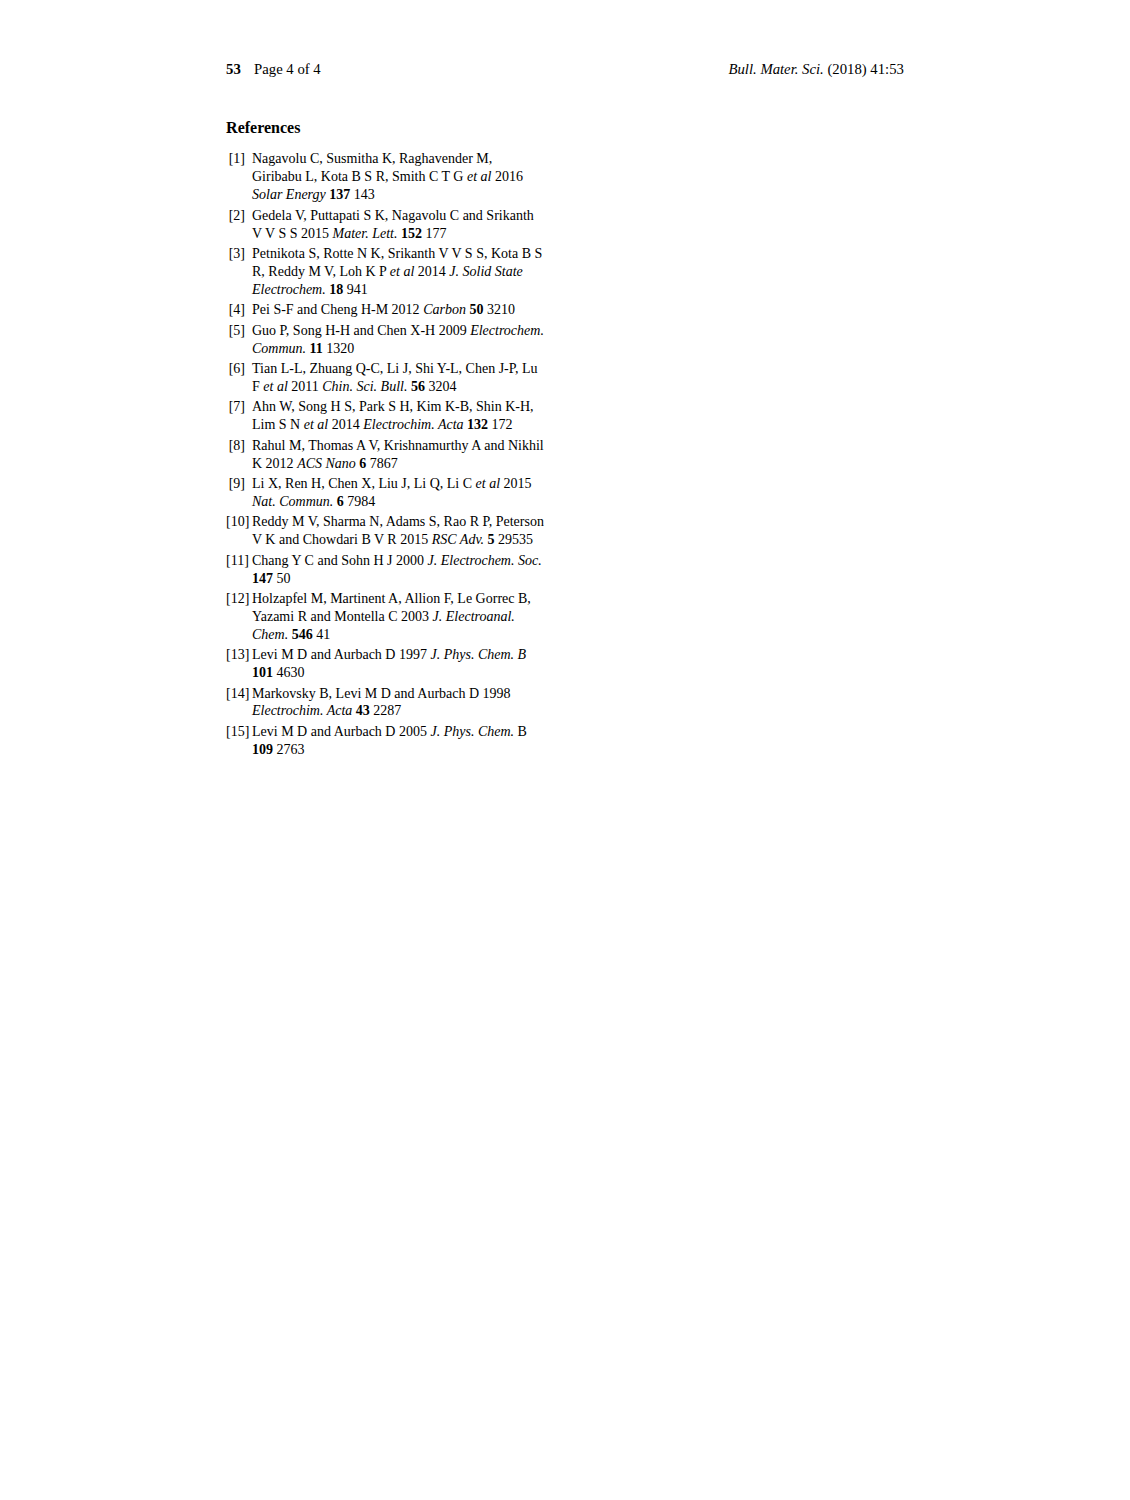53 Page 4 of 4
Bull. Mater. Sci. (2018) 41:53
References
[1] Nagavolu C, Susmitha K, Raghavender M, Giribabu L, Kota B S R, Smith C T G et al 2016 Solar Energy 137 143
[2] Gedela V, Puttapati S K, Nagavolu C and Srikanth V V S S 2015 Mater. Lett. 152 177
[3] Petnikota S, Rotte N K, Srikanth V V S S, Kota B S R, Reddy M V, Loh K P et al 2014 J. Solid State Electrochem. 18 941
[4] Pei S-F and Cheng H-M 2012 Carbon 50 3210
[5] Guo P, Song H-H and Chen X-H 2009 Electrochem. Commun. 11 1320
[6] Tian L-L, Zhuang Q-C, Li J, Shi Y-L, Chen J-P, Lu F et al 2011 Chin. Sci. Bull. 56 3204
[7] Ahn W, Song H S, Park S H, Kim K-B, Shin K-H, Lim S N et al 2014 Electrochim. Acta 132 172
[8] Rahul M, Thomas A V, Krishnamurthy A and Nikhil K 2012 ACS Nano 6 7867
[9] Li X, Ren H, Chen X, Liu J, Li Q, Li C et al 2015 Nat. Commun. 6 7984
[10] Reddy M V, Sharma N, Adams S, Rao R P, Peterson V K and Chowdari B V R 2015 RSC Adv. 5 29535
[11] Chang Y C and Sohn H J 2000 J. Electrochem. Soc. 147 50
[12] Holzapfel M, Martinent A, Allion F, Le Gorrec B, Yazami R and Montella C 2003 J. Electroanal. Chem. 546 41
[13] Levi M D and Aurbach D 1997 J. Phys. Chem. B 101 4630
[14] Markovsky B, Levi M D and Aurbach D 1998 Electrochim. Acta 43 2287
[15] Levi M D and Aurbach D 2005 J. Phys. Chem. B 109 2763